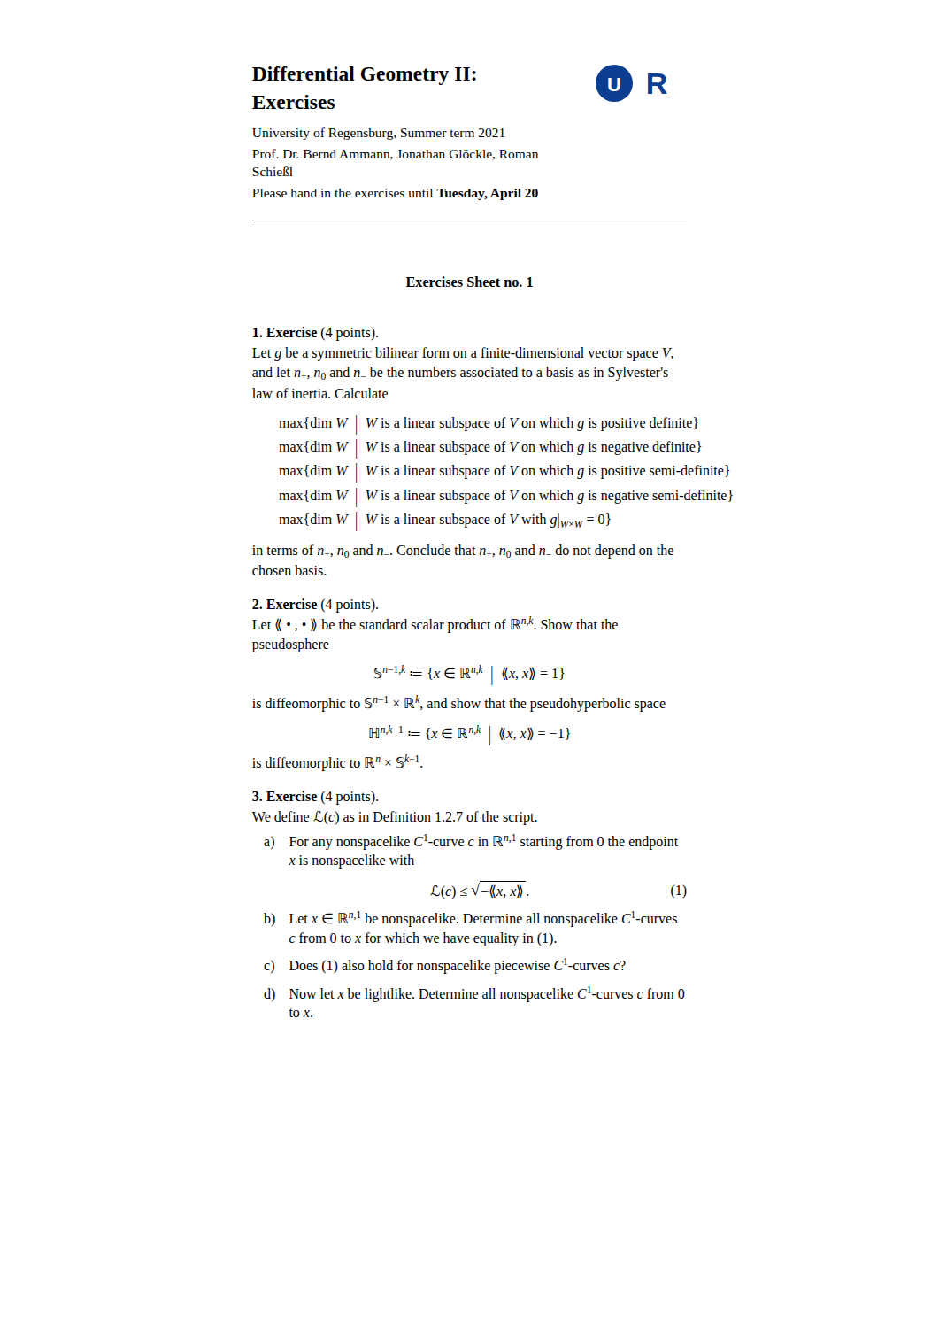Differential Geometry II: Exercises
University of Regensburg, Summer term 2021
Prof. Dr. Bernd Ammann, Jonathan Glöckle, Roman Schießl
Please hand in the exercises until Tuesday, April 20
U R
Exercises Sheet no. 1
1. Exercise (4 points).
Let g be a symmetric bilinear form on a finite-dimensional vector space V, and let n+, n 0 and n− be the numbers associated to a basis as in Sylvester's law of inertia. Calculate
max{dim W | W is a linear subspace of V on which g is positive definite}
max{dim W | W is a linear subspace of V on which g is negative definite}
max{dim W | W is a linear subspace of V on which g is positive semi-definite}
max{dim W | W is a linear subspace of V on which g is negative semi-definite}
max{dim W | W is a linear subspace of V with g|W×W = 0}
in terms of n+, n 0 and n−. Conclude that n+, n 0 and n− do not depend on the chosen basis.
2. Exercise (4 points).
Let ⟪ • , • ⟫ be the standard scalar product of ℝn,k. Show that the pseudosphere
𝕊n−1,k ≔ {x ∈ ℝn,k | ⟪x, x⟫ = 1}
is diffeomorphic to 𝕊n−1 × ℝk, and show that the pseudohyperbolic space
ℍn,k−1 ≔ {x ∈ ℝn,k | ⟪x, x⟫ = −1}
is diffeomorphic to ℝn × 𝕊k−1.
3. Exercise (4 points).
We define ℒ(c) as in Definition 1.2.7 of the script.
a) For any nonspacelike C1-curve c in ℝn,1 starting from 0 the endpoint x is nonspacelike with
ℒ(c) ≤ −⟪x, x⟫. (1)
b) Let x ∈ ℝn,1 be nonspacelike. Determine all nonspacelike C1-curves c from 0 to x for which we have equality in (1).
c) Does (1) also hold for nonspacelike piecewise C1-curves c?
d) Now let x be lightlike. Determine all nonspacelike C1-curves c from 0 to x.